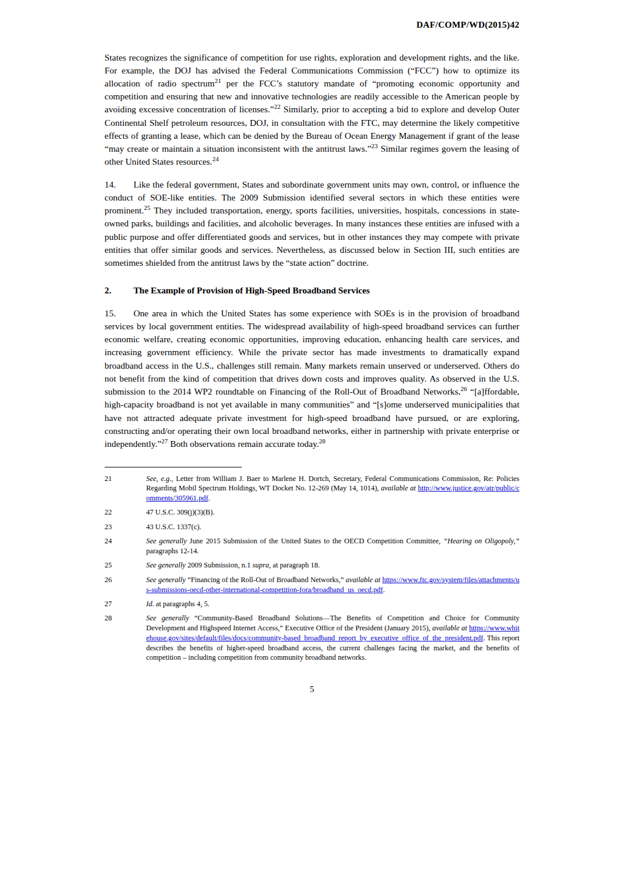DAF/COMP/WD(2015)42
States recognizes the significance of competition for use rights, exploration and development rights, and the like. For example, the DOJ has advised the Federal Communications Commission (“FCC”) how to optimize its allocation of radio spectrum21 per the FCC’s statutory mandate of “promoting economic opportunity and competition and ensuring that new and innovative technologies are readily accessible to the American people by avoiding excessive concentration of licenses.”22 Similarly, prior to accepting a bid to explore and develop Outer Continental Shelf petroleum resources, DOJ, in consultation with the FTC, may determine the likely competitive effects of granting a lease, which can be denied by the Bureau of Ocean Energy Management if grant of the lease “may create or maintain a situation inconsistent with the antitrust laws.”23 Similar regimes govern the leasing of other United States resources.24
14. Like the federal government, States and subordinate government units may own, control, or influence the conduct of SOE-like entities. The 2009 Submission identified several sectors in which these entities were prominent.25 They included transportation, energy, sports facilities, universities, hospitals, concessions in state-owned parks, buildings and facilities, and alcoholic beverages. In many instances these entities are infused with a public purpose and offer differentiated goods and services, but in other instances they may compete with private entities that offer similar goods and services. Nevertheless, as discussed below in Section III, such entities are sometimes shielded from the antitrust laws by the “state action” doctrine.
2. The Example of Provision of High-Speed Broadband Services
15. One area in which the United States has some experience with SOEs is in the provision of broadband services by local government entities. The widespread availability of high-speed broadband services can further economic welfare, creating economic opportunities, improving education, enhancing health care services, and increasing government efficiency. While the private sector has made investments to dramatically expand broadband access in the U.S., challenges still remain. Many markets remain unserved or underserved. Others do not benefit from the kind of competition that drives down costs and improves quality. As observed in the U.S. submission to the 2014 WP2 roundtable on Financing of the Roll-Out of Broadband Networks,26 “[a]ffordable, high-capacity broadband is not yet available in many communities” and “[s]ome underserved municipalities that have not attracted adequate private investment for high-speed broadband have pursued, or are exploring, constructing and/or operating their own local broadband networks, either in partnership with private enterprise or independently.”27 Both observations remain accurate today.28
21
See, e.g., Letter from William J. Baer to Marlene H. Dortch, Secretary, Federal Communications Commission, Re: Policies Regarding Mobil Spectrum Holdings, WT Docket No. 12-269 (May 14, 1014), available at http://www.justice.gov/atr/public/comments/305961.pdf.
22
47 U.S.C. 309(j)(3)(B).
23
43 U.S.C. 1337(c).
24
See generally June 2015 Submission of the United States to the OECD Competition Committee, “Hearing on Oligopoly,” paragraphs 12-14.
25
See generally 2009 Submission, n.1 supra, at paragraph 18.
26
See generally “Financing of the Roll-Out of Broadband Networks,” available at https://www.ftc.gov/system/files/attachments/us-submissions-oecd-other-international-competition-fora/broadband_us_oecd.pdf.
27
Id. at paragraphs 4, 5.
28
See generally “Community-Based Broadband Solutions—The Benefits of Competition and Choice for Community Development and Highspeed Internet Access,” Executive Office of the President (January 2015), available at https://www.whitehouse.gov/sites/default/files/docs/community-based_broadband_report_by_executive_office_of_the_president.pdf. This report describes the benefits of higher-speed broadband access, the current challenges facing the market, and the benefits of competition – including competition from community broadband networks.
5